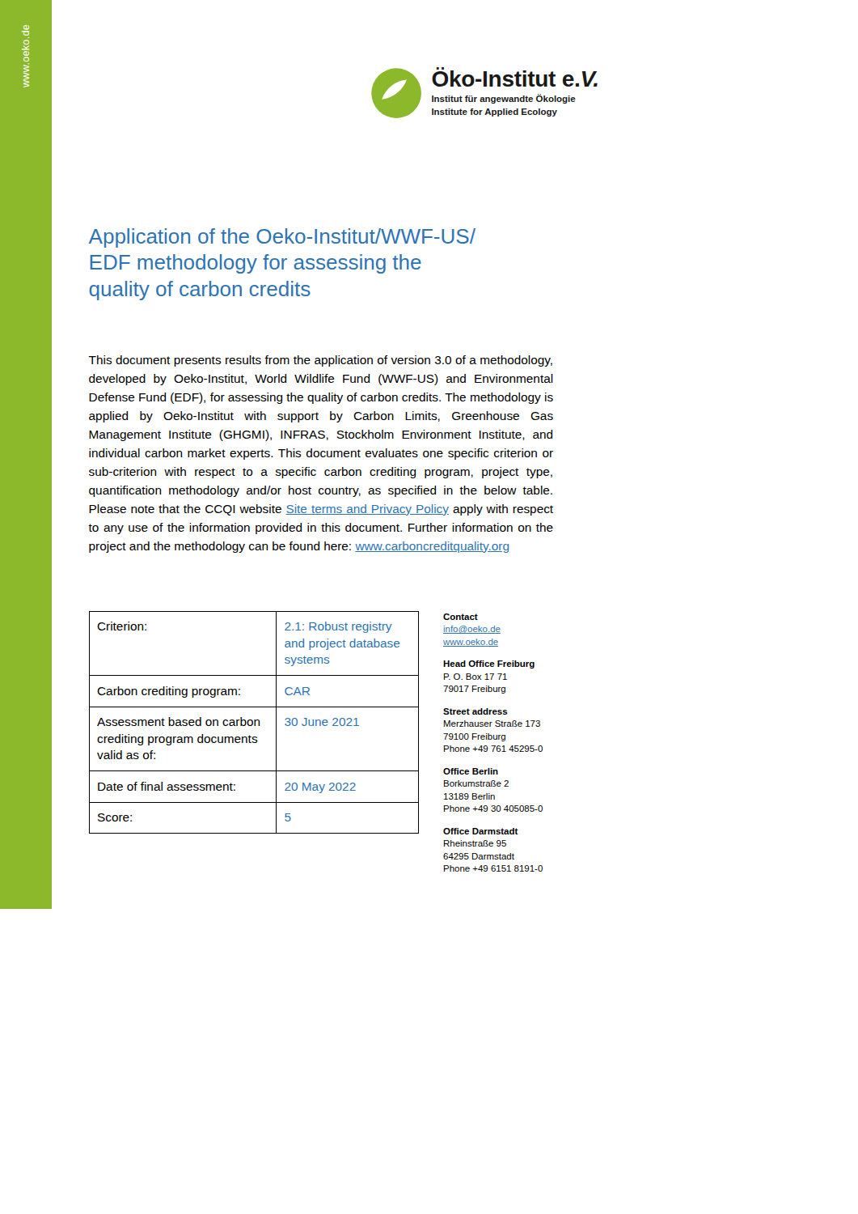www.oeko.de
Öko-Institut e.V.
Institut für angewandte Ökologie
Institute for Applied Ecology
Application of the Oeko-Institut/WWF-US/
EDF methodology for assessing the
quality of carbon credits
This document presents results from the application of version 3.0 of a methodology, developed by Oeko-Institut, World Wildlife Fund (WWF-US) and Environmental Defense Fund (EDF), for assessing the quality of carbon credits. The methodology is applied by Oeko-Institut with support by Carbon Limits, Greenhouse Gas Management Institute (GHGMI), INFRAS, Stockholm Environment Institute, and individual carbon market experts. This document evaluates one specific criterion or sub-criterion with respect to a specific carbon crediting program, project type, quantification methodology and/or host country, as specified in the below table. Please note that the CCQI website Site terms and Privacy Policy apply with respect to any use of the information provided in this document. Further information on the project and the methodology can be found here: www.carboncreditquality.org
| Criterion: | 2.1: Robust registry and project database systems |
| Carbon crediting program: | CAR |
| Assessment based on carbon crediting program documents valid as of: | 30 June 2021 |
| Date of final assessment: | 20 May 2022 |
| Score: | 5 |
Contact
info@oeko.de
www.oeko.de
Head Office Freiburg
P. O. Box 17 71
79017 Freiburg
Street address
Merzhauser Straße 173
79100 Freiburg
Phone +49 761 45295-0
Office Berlin
Borkumstraße 2
13189 Berlin
Phone +49 30 405085-0
Office Darmstadt
Rheinstraße 95
64295 Darmstadt
Phone +49 6151 8191-0